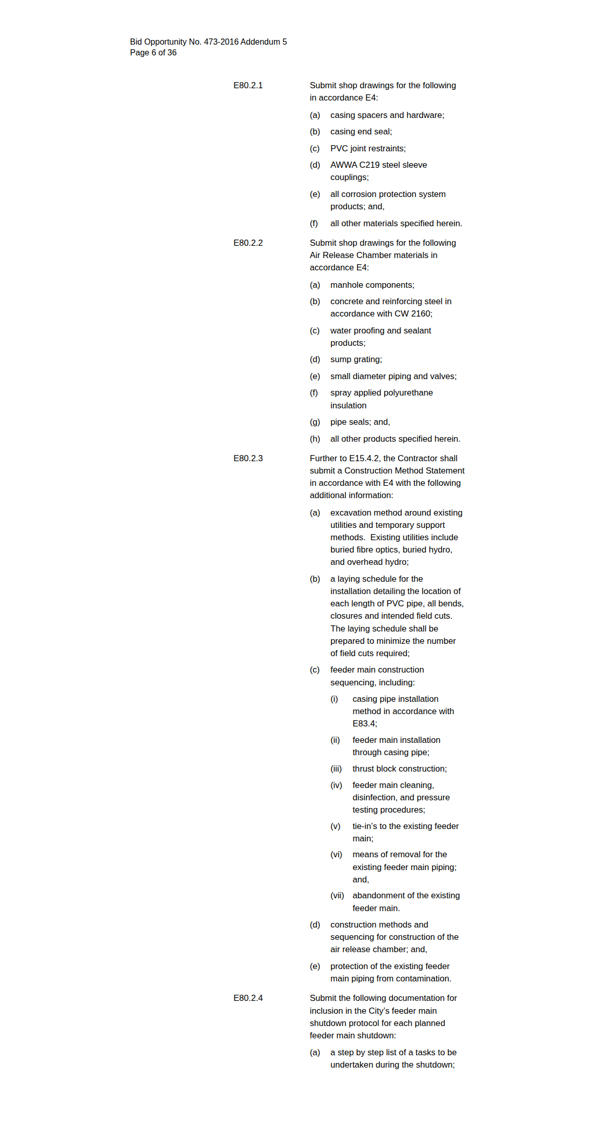Bid Opportunity No. 473-2016 Addendum 5
Page 6 of 36
E80.2.1
Submit shop drawings for the following in accordance E4:
(a) casing spacers and hardware;
(b) casing end seal;
(c) PVC joint restraints;
(d) AWWA C219 steel sleeve couplings;
(e) all corrosion protection system products; and,
(f) all other materials specified herein.
E80.2.2
Submit shop drawings for the following Air Release Chamber materials in accordance E4:
(a) manhole components;
(b) concrete and reinforcing steel in accordance with CW 2160;
(c) water proofing and sealant products;
(d) sump grating;
(e) small diameter piping and valves;
(f) spray applied polyurethane insulation
(g) pipe seals; and,
(h) all other products specified herein.
E80.2.3
Further to E15.4.2, the Contractor shall submit a Construction Method Statement in accordance with E4 with the following additional information:
(a) excavation method around existing utilities and temporary support methods. Existing utilities include buried fibre optics, buried hydro, and overhead hydro;
(b) a laying schedule for the installation detailing the location of each length of PVC pipe, all bends, closures and intended field cuts. The laying schedule shall be prepared to minimize the number of field cuts required;
(c) feeder main construction sequencing, including:
(i) casing pipe installation method in accordance with E83.4;
(ii) feeder main installation through casing pipe;
(iii) thrust block construction;
(iv) feeder main cleaning, disinfection, and pressure testing procedures;
(v) tie-in’s to the existing feeder main;
(vi) means of removal for the existing feeder main piping; and,
(vii) abandonment of the existing feeder main.
(d) construction methods and sequencing for construction of the air release chamber; and,
(e) protection of the existing feeder main piping from contamination.
E80.2.4
Submit the following documentation for inclusion in the City’s feeder main shutdown protocol for each planned feeder main shutdown:
(a) a step by step list of a tasks to be undertaken during the shutdown;